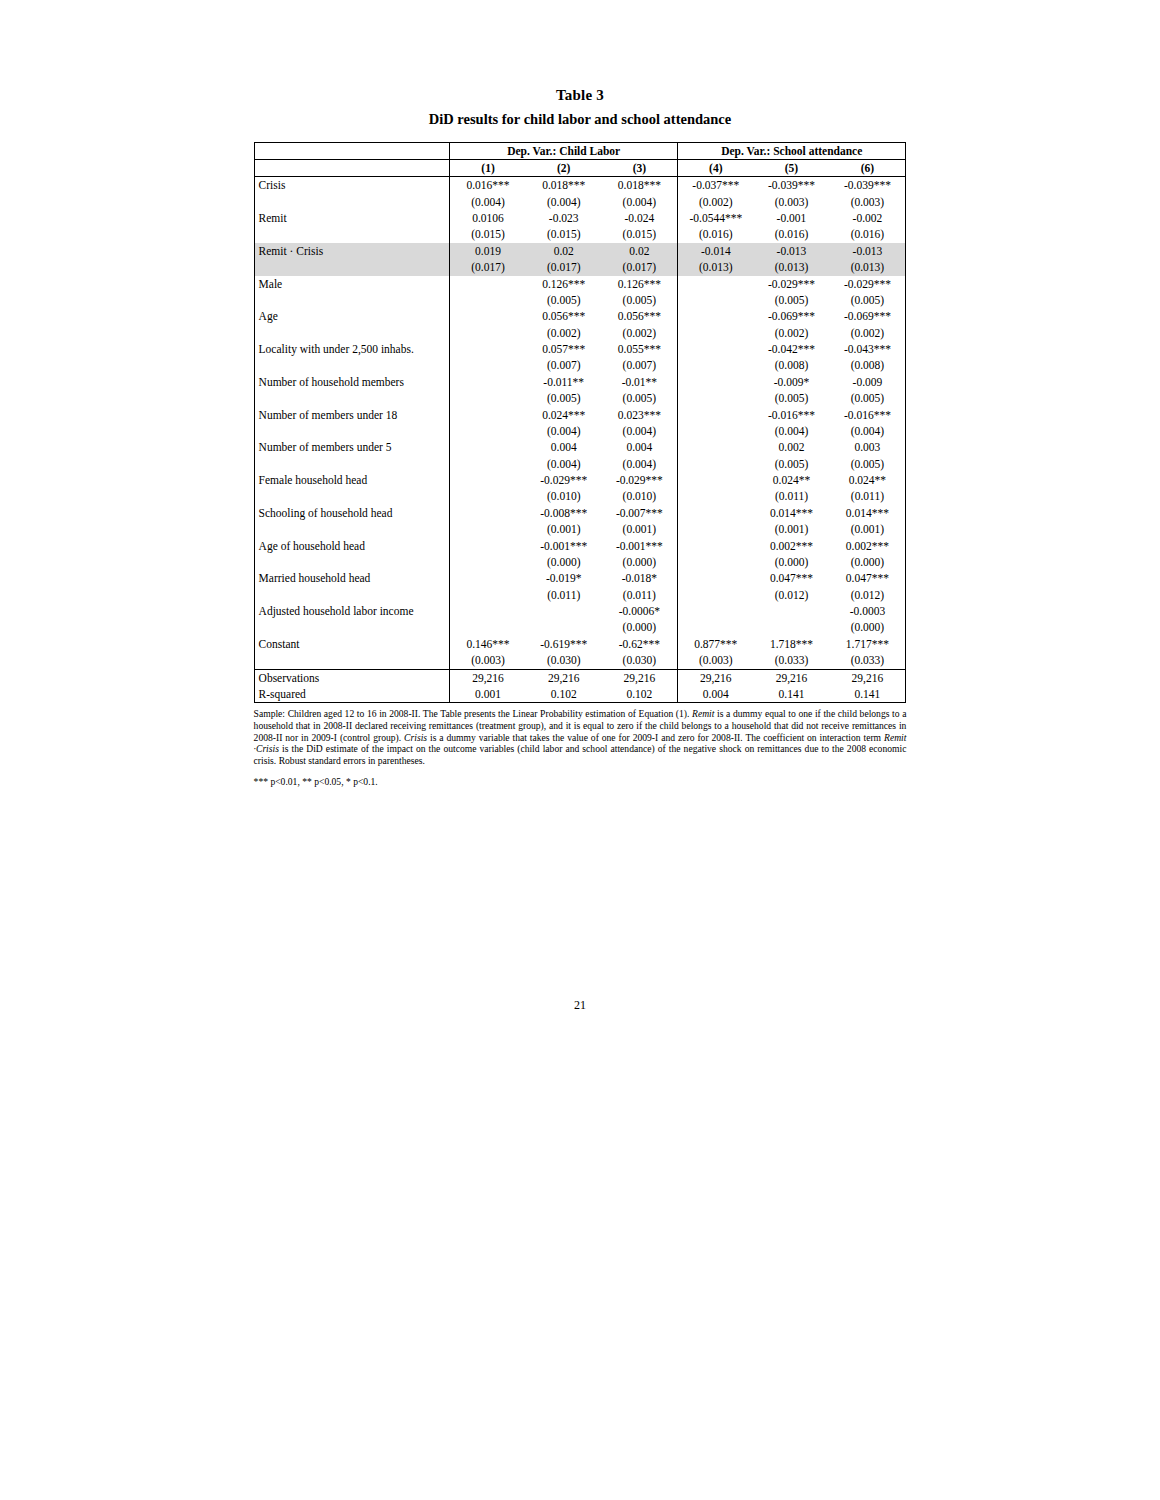Table 3
DiD results for child labor and school attendance
| | Dep. Var.: Child Labor | Dep. Var.: School attendance |
| --- | --- | --- |
| | (1) | (2) | (3) | (4) | (5) | (6) |
| Crisis | 0.016*** | 0.018*** | 0.018*** | -0.037*** | -0.039*** | -0.039*** |
| | (0.004) | (0.004) | (0.004) | (0.002) | (0.003) | (0.003) |
| Remit | 0.0106 | -0.023 | -0.024 | -0.0544*** | -0.001 | -0.002 |
| | (0.015) | (0.015) | (0.015) | (0.016) | (0.016) | (0.016) |
| Remit · Crisis | 0.019 | 0.02 | 0.02 | -0.014 | -0.013 | -0.013 |
| | (0.017) | (0.017) | (0.017) | (0.013) | (0.013) | (0.013) |
| Male | | 0.126*** | 0.126*** | | -0.029*** | -0.029*** |
| | | (0.005) | (0.005) | | (0.005) | (0.005) |
| Age | | 0.056*** | 0.056*** | | -0.069*** | -0.069*** |
| | | (0.002) | (0.002) | | (0.002) | (0.002) |
| Locality with under 2,500 inhabs. | | 0.057*** | 0.055*** | | -0.042*** | -0.043*** |
| | | (0.007) | (0.007) | | (0.008) | (0.008) |
| Number of household members | | -0.011** | -0.01** | | -0.009* | -0.009 |
| | | (0.005) | (0.005) | | (0.005) | (0.005) |
| Number of members under 18 | | 0.024*** | 0.023*** | | -0.016*** | -0.016*** |
| | | (0.004) | (0.004) | | (0.004) | (0.004) |
| Number of members under 5 | | 0.004 | 0.004 | | 0.002 | 0.003 |
| | | (0.004) | (0.004) | | (0.005) | (0.005) |
| Female household head | | -0.029*** | -0.029*** | | 0.024** | 0.024** |
| | | (0.010) | (0.010) | | (0.011) | (0.011) |
| Schooling of household head | | -0.008*** | -0.007*** | | 0.014*** | 0.014*** |
| | | (0.001) | (0.001) | | (0.001) | (0.001) |
| Age of household head | | -0.001*** | -0.001*** | | 0.002*** | 0.002*** |
| | | (0.000) | (0.000) | | (0.000) | (0.000) |
| Married household head | | -0.019* | -0.018* | | 0.047*** | 0.047*** |
| | | (0.011) | (0.011) | | (0.012) | (0.012) |
| Adjusted household labor income | | | -0.0006* | | | -0.0003 |
| | | | (0.000) | | | (0.000) |
| Constant | 0.146*** | -0.619*** | -0.62*** | 0.877*** | 1.718*** | 1.717*** |
| | (0.003) | (0.030) | (0.030) | (0.003) | (0.033) | (0.033) |
| Observations | 29,216 | 29,216 | 29,216 | 29,216 | 29,216 | 29,216 |
| R-squared | 0.001 | 0.102 | 0.102 | 0.004 | 0.141 | 0.141 |
Sample: Children aged 12 to 16 in 2008-II. The Table presents the Linear Probability estimation of Equation (1). Remit is a dummy equal to one if the child belongs to a household that in 2008-II declared receiving remittances (treatment group), and it is equal to zero if the child belongs to a household that did not receive remittances in 2008-II nor in 2009-I (control group). Crisis is a dummy variable that takes the value of one for 2009-I and zero for 2008-II. The coefficient on interaction term Remit ·Crisis is the DiD estimate of the impact on the outcome variables (child labor and school attendance) of the negative shock on remittances due to the 2008 economic crisis. Robust standard errors in parentheses.
*** p<0.01, ** p<0.05, * p<0.1.
21